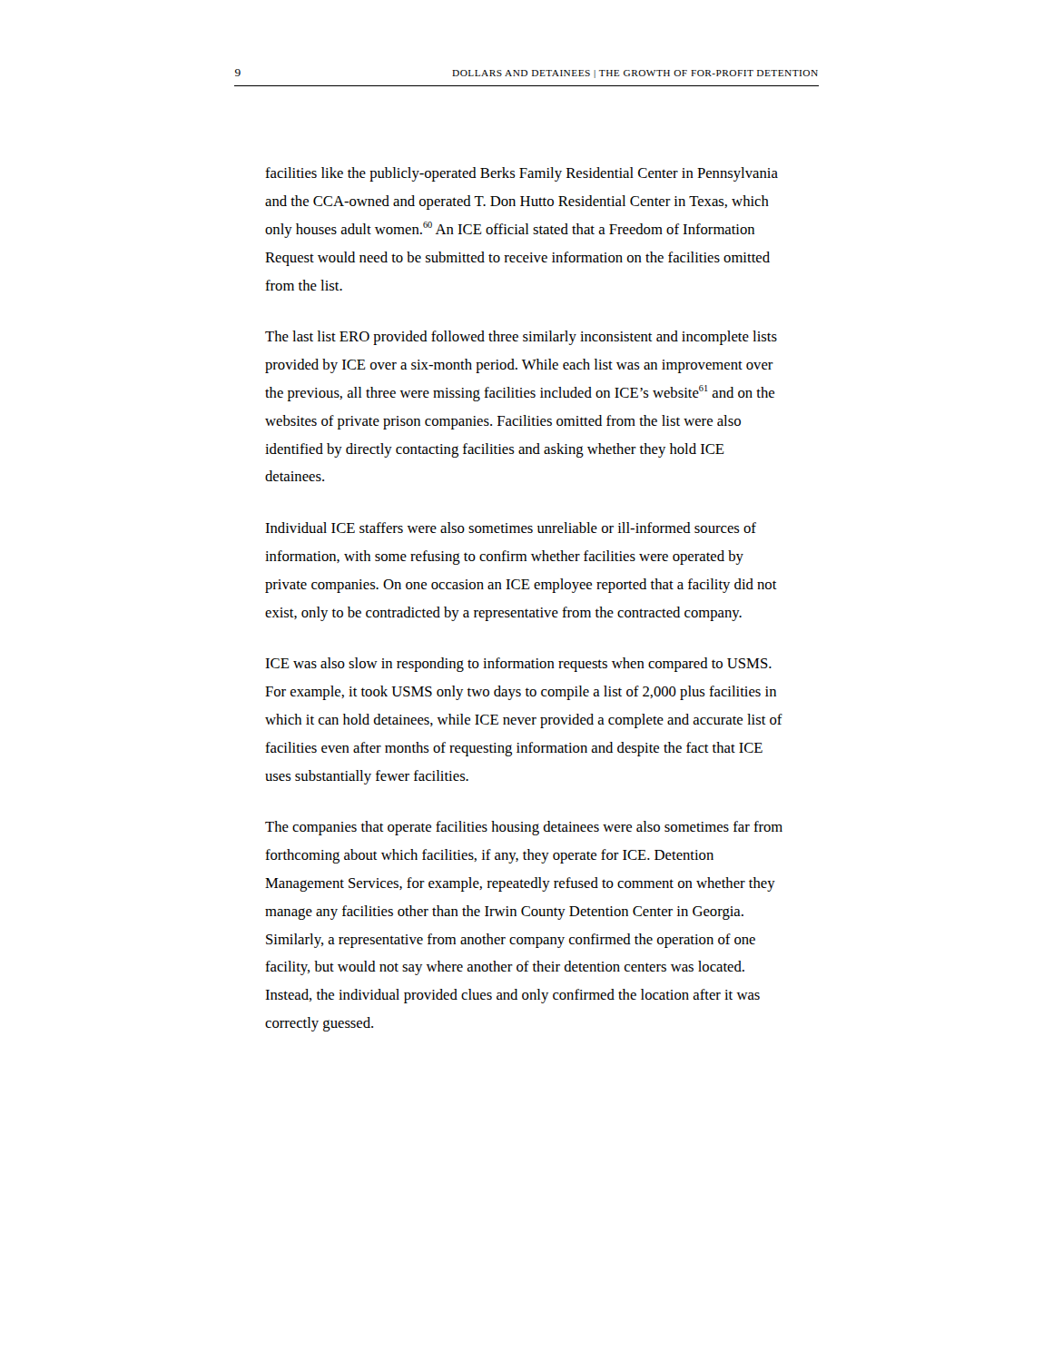9 Dollars and Detainees | The Growth of For-Profit Detention
facilities like the publicly-operated Berks Family Residential Center in Pennsylvania and the CCA-owned and operated T. Don Hutto Residential Center in Texas, which only houses adult women.60 An ICE official stated that a Freedom of Information Request would need to be submitted to receive information on the facilities omitted from the list.
The last list ERO provided followed three similarly inconsistent and incomplete lists provided by ICE over a six-month period. While each list was an improvement over the previous, all three were missing facilities included on ICE’s website61 and on the websites of private prison companies. Facilities omitted from the list were also identified by directly contacting facilities and asking whether they hold ICE detainees.
Individual ICE staffers were also sometimes unreliable or ill-informed sources of information, with some refusing to confirm whether facilities were operated by private companies. On one occasion an ICE employee reported that a facility did not exist, only to be contradicted by a representative from the contracted company.
ICE was also slow in responding to information requests when compared to USMS. For example, it took USMS only two days to compile a list of 2,000 plus facilities in which it can hold detainees, while ICE never provided a complete and accurate list of facilities even after months of requesting information and despite the fact that ICE uses substantially fewer facilities.
The companies that operate facilities housing detainees were also sometimes far from forthcoming about which facilities, if any, they operate for ICE. Detention Management Services, for example, repeatedly refused to comment on whether they manage any facilities other than the Irwin County Detention Center in Georgia. Similarly, a representative from another company confirmed the operation of one facility, but would not say where another of their detention centers was located. Instead, the individual provided clues and only confirmed the location after it was correctly guessed.